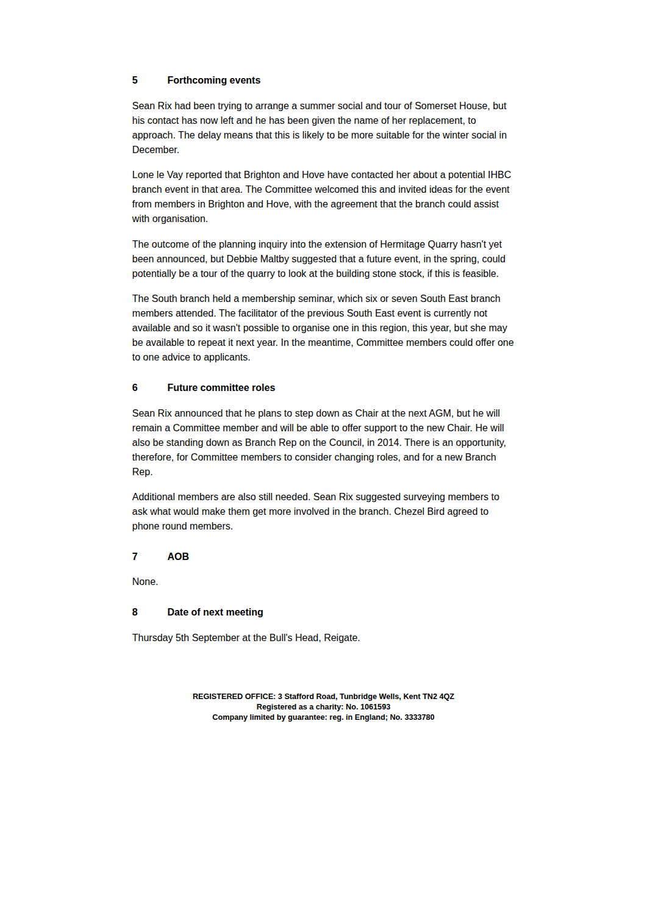5 Forthcoming events
Sean Rix had been trying to arrange a summer social and tour of Somerset House, but his contact has now left and he has been given the name of her replacement, to approach. The delay means that this is likely to be more suitable for the winter social in December.
Lone le Vay reported that Brighton and Hove have contacted her about a potential IHBC branch event in that area. The Committee welcomed this and invited ideas for the event from members in Brighton and Hove, with the agreement that the branch could assist with organisation.
The outcome of the planning inquiry into the extension of Hermitage Quarry hasn't yet been announced, but Debbie Maltby suggested that a future event, in the spring, could potentially be a tour of the quarry to look at the building stone stock, if this is feasible.
The South branch held a membership seminar, which six or seven South East branch members attended. The facilitator of the previous South East event is currently not available and so it wasn't possible to organise one in this region, this year, but she may be available to repeat it next year. In the meantime, Committee members could offer one to one advice to applicants.
6 Future committee roles
Sean Rix announced that he plans to step down as Chair at the next AGM, but he will remain a Committee member and will be able to offer support to the new Chair. He will also be standing down as Branch Rep on the Council, in 2014. There is an opportunity, therefore, for Committee members to consider changing roles, and for a new Branch Rep.
Additional members are also still needed. Sean Rix suggested surveying members to ask what would make them get more involved in the branch. Chezel Bird agreed to phone round members.
7 AOB
None.
8 Date of next meeting
Thursday 5th September at the Bull's Head, Reigate.
REGISTERED OFFICE: 3 Stafford Road, Tunbridge Wells, Kent TN2 4QZ
Registered as a charity: No. 1061593
Company limited by guarantee: reg. in England; No. 3333780